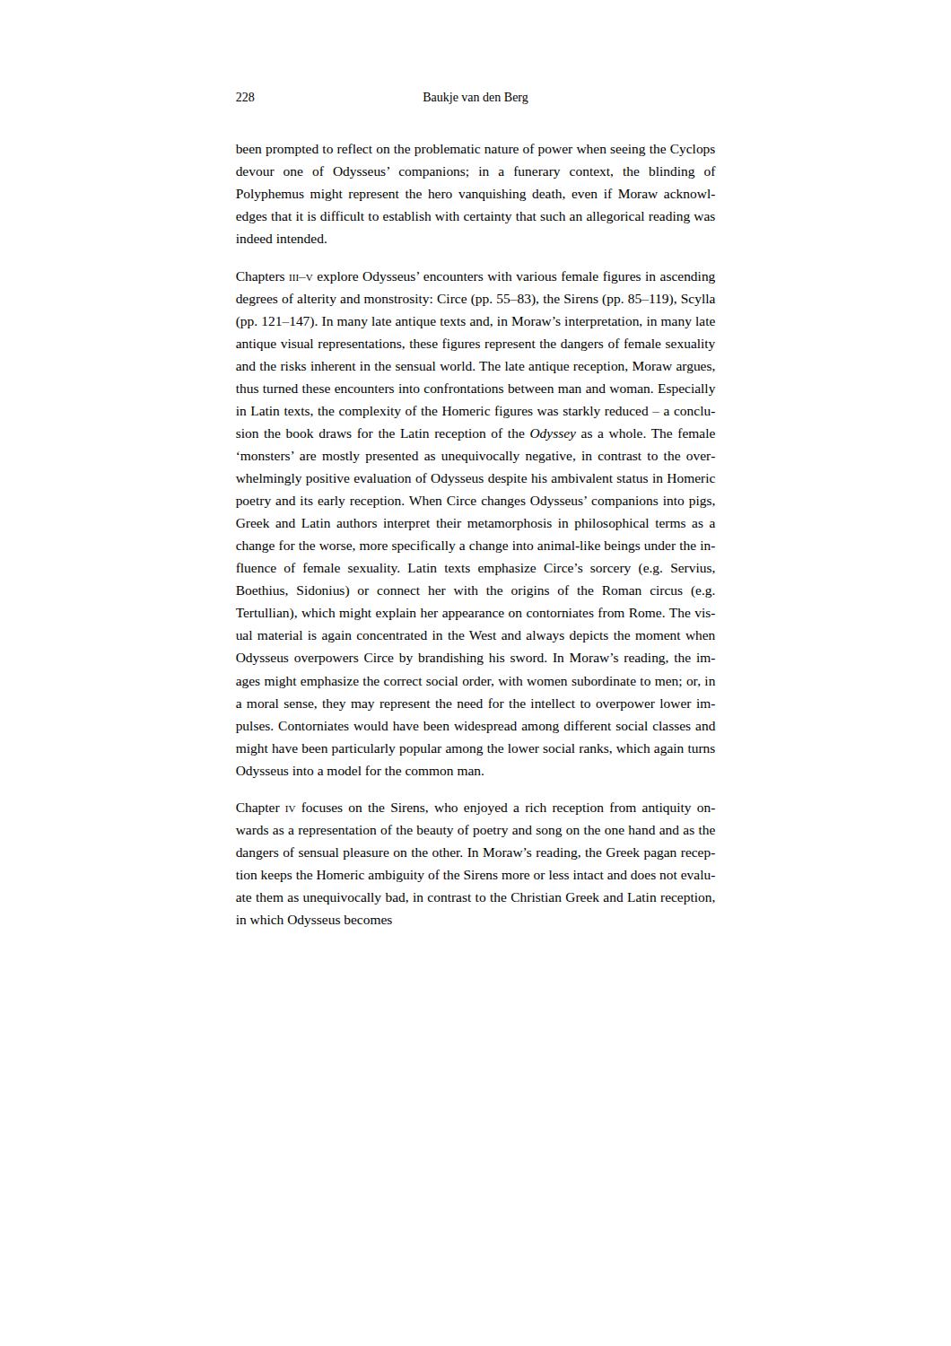228
Baukje van den Berg
been prompted to reflect on the problematic nature of power when seeing the Cyclops devour one of Odysseus’ companions; in a funerary context, the blinding of Polyphemus might represent the hero vanquishing death, even if Moraw acknowledges that it is difficult to establish with certainty that such an allegorical reading was indeed intended.
Chapters iii–v explore Odysseus’ encounters with various female figures in ascending degrees of alterity and monstrosity: Circe (pp. 55–83), the Sirens (pp. 85–119), Scylla (pp. 121–147). In many late antique texts and, in Moraw’s interpretation, in many late antique visual representations, these figures represent the dangers of female sexuality and the risks inherent in the sensual world. The late antique reception, Moraw argues, thus turned these encounters into confrontations between man and woman. Especially in Latin texts, the complexity of the Homeric figures was starkly reduced – a conclusion the book draws for the Latin reception of the Odyssey as a whole. The female ‘monsters’ are mostly presented as unequivocally negative, in contrast to the overwhelmingly positive evaluation of Odysseus despite his ambivalent status in Homeric poetry and its early reception. When Circe changes Odysseus’ companions into pigs, Greek and Latin authors interpret their metamorphosis in philosophical terms as a change for the worse, more specifically a change into animal-like beings under the influence of female sexuality. Latin texts emphasize Circe’s sorcery (e.g. Servius, Boethius, Sidonius) or connect her with the origins of the Roman circus (e.g. Tertullian), which might explain her appearance on contorniates from Rome. The visual material is again concentrated in the West and always depicts the moment when Odysseus overpowers Circe by brandishing his sword. In Moraw’s reading, the images might emphasize the correct social order, with women subordinate to men; or, in a moral sense, they may represent the need for the intellect to overpower lower impulses. Contorniates would have been widespread among different social classes and might have been particularly popular among the lower social ranks, which again turns Odysseus into a model for the common man.
Chapter iv focuses on the Sirens, who enjoyed a rich reception from antiquity onwards as a representation of the beauty of poetry and song on the one hand and as the dangers of sensual pleasure on the other. In Moraw’s reading, the Greek pagan reception keeps the Homeric ambiguity of the Sirens more or less intact and does not evaluate them as unequivocally bad, in contrast to the Christian Greek and Latin reception, in which Odysseus becomes